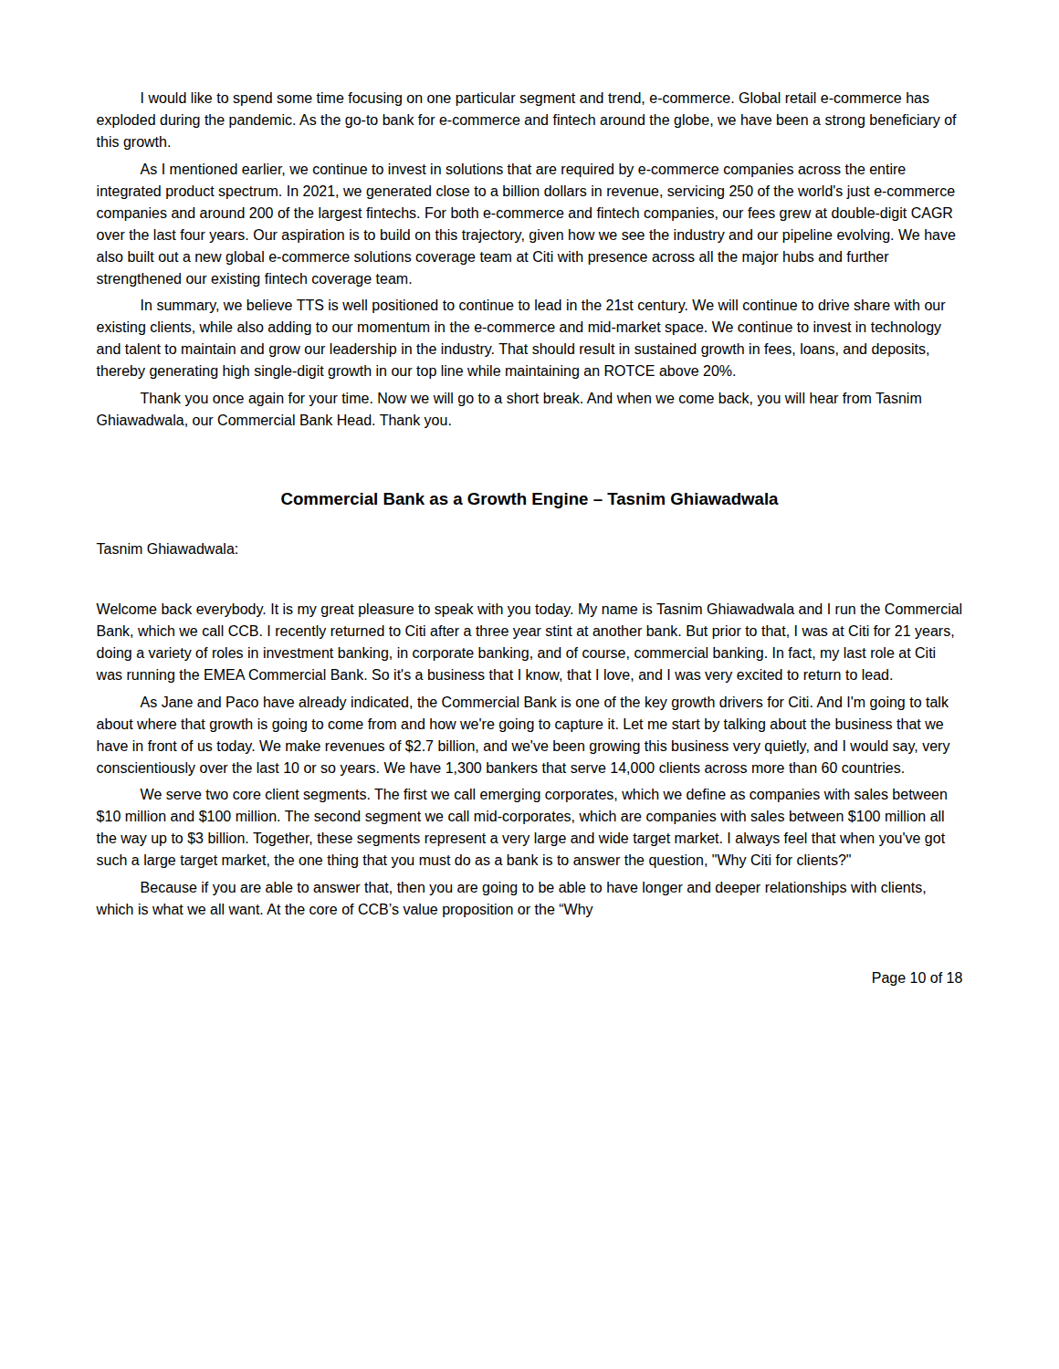I would like to spend some time focusing on one particular segment and trend, e-commerce. Global retail e-commerce has exploded during the pandemic. As the go-to bank for e-commerce and fintech around the globe, we have been a strong beneficiary of this growth.
As I mentioned earlier, we continue to invest in solutions that are required by e-commerce companies across the entire integrated product spectrum. In 2021, we generated close to a billion dollars in revenue, servicing 250 of the world's just e-commerce companies and around 200 of the largest fintechs. For both e-commerce and fintech companies, our fees grew at double-digit CAGR over the last four years. Our aspiration is to build on this trajectory, given how we see the industry and our pipeline evolving. We have also built out a new global e-commerce solutions coverage team at Citi with presence across all the major hubs and further strengthened our existing fintech coverage team.
In summary, we believe TTS is well positioned to continue to lead in the 21st century. We will continue to drive share with our existing clients, while also adding to our momentum in the e-commerce and mid-market space. We continue to invest in technology and talent to maintain and grow our leadership in the industry. That should result in sustained growth in fees, loans, and deposits, thereby generating high single-digit growth in our top line while maintaining an ROTCE above 20%.
Thank you once again for your time. Now we will go to a short break. And when we come back, you will hear from Tasnim Ghiawadwala, our Commercial Bank Head. Thank you.
Commercial Bank as a Growth Engine – Tasnim Ghiawadwala
Tasnim Ghiawadwala:
Welcome back everybody. It is my great pleasure to speak with you today. My name is Tasnim Ghiawadwala and I run the Commercial Bank, which we call CCB. I recently returned to Citi after a three year stint at another bank. But prior to that, I was at Citi for 21 years, doing a variety of roles in investment banking, in corporate banking, and of course, commercial banking. In fact, my last role at Citi was running the EMEA Commercial Bank. So it's a business that I know, that I love, and I was very excited to return to lead.
As Jane and Paco have already indicated, the Commercial Bank is one of the key growth drivers for Citi. And I'm going to talk about where that growth is going to come from and how we're going to capture it. Let me start by talking about the business that we have in front of us today. We make revenues of $2.7 billion, and we've been growing this business very quietly, and I would say, very conscientiously over the last 10 or so years. We have 1,300 bankers that serve 14,000 clients across more than 60 countries.
We serve two core client segments. The first we call emerging corporates, which we define as companies with sales between $10 million and $100 million. The second segment we call mid-corporates, which are companies with sales between $100 million all the way up to $3 billion. Together, these segments represent a very large and wide target market. I always feel that when you've got such a large target market, the one thing that you must do as a bank is to answer the question, "Why Citi for clients?"
Because if you are able to answer that, then you are going to be able to have longer and deeper relationships with clients, which is what we all want. At the core of CCB’s value proposition or the “Why
Page 10 of 18